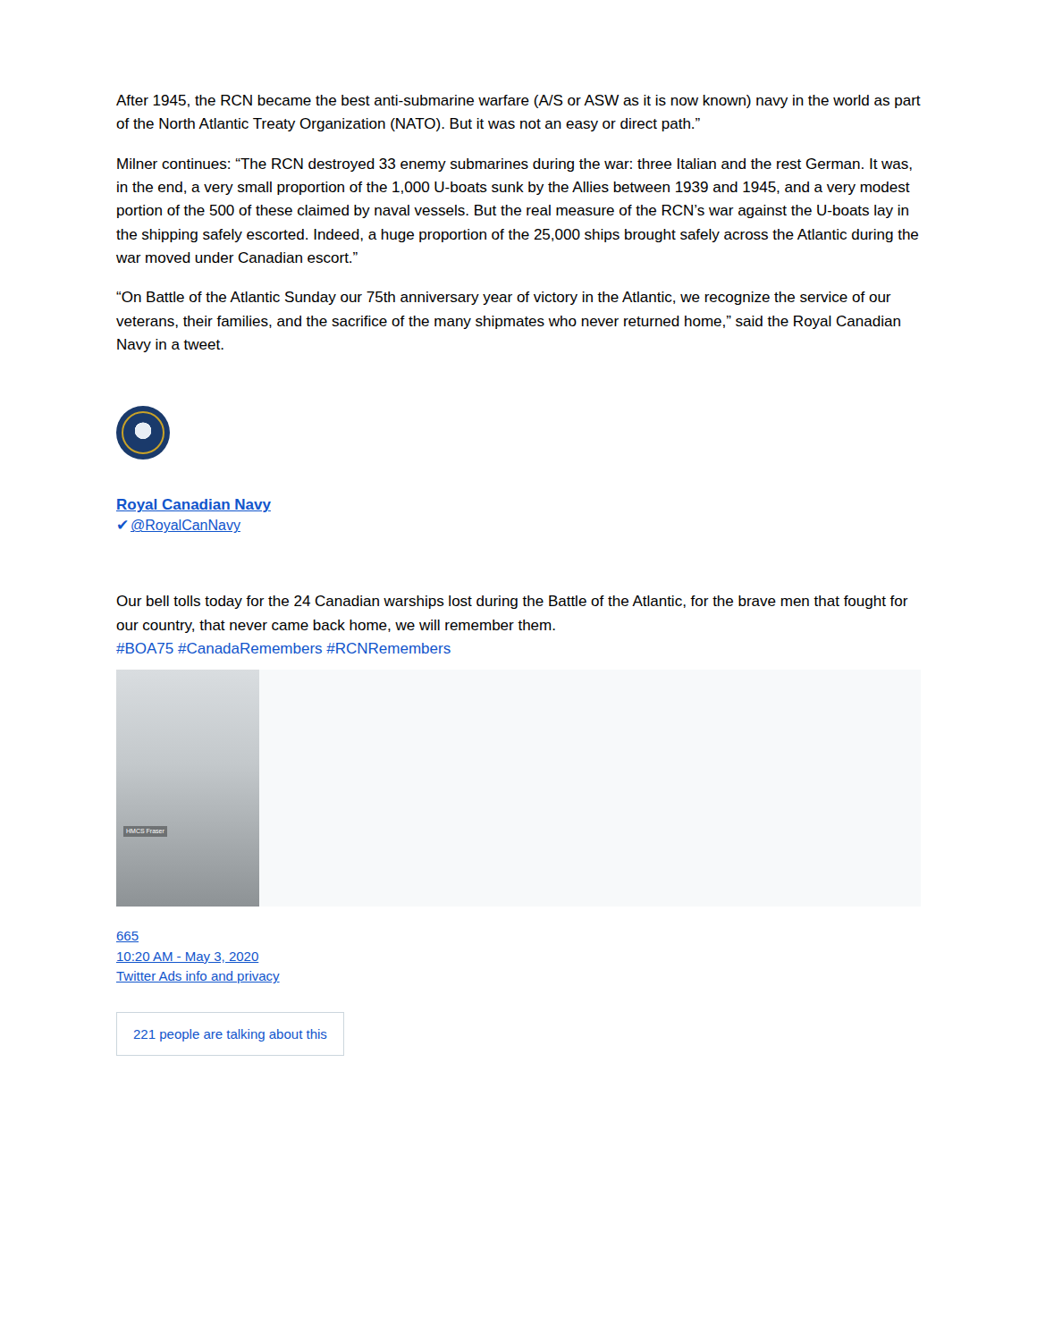After 1945, the RCN became the best anti-submarine warfare (A/S or ASW as it is now known) navy in the world as part of the North Atlantic Treaty Organization (NATO). But it was not an easy or direct path.”
Milner continues: “The RCN destroyed 33 enemy submarines during the war: three Italian and the rest German. It was, in the end, a very small proportion of the 1,000 U-boats sunk by the Allies between 1939 and 1945, and a very modest portion of the 500 of these claimed by naval vessels. But the real measure of the RCN’s war against the U-boats lay in the shipping safely escorted. Indeed, a huge proportion of the 25,000 ships brought safely across the Atlantic during the war moved under Canadian escort.”
“On Battle of the Atlantic Sunday our 75th anniversary year of victory in the Atlantic, we recognize the service of our veterans, their families, and the sacrifice of the many shipmates who never returned home,” said the Royal Canadian Navy in a tweet.
Royal Canadian Navy ✔@RoyalCanNavy
Our bell tolls today for the 24 Canadian warships lost during the Battle of the Atlantic, for the brave men that fought for our country, that never came back home, we will remember them.
#BOA75 #CanadaRemembers #RCNRemembers
665 10:20 AM - May 3, 2020 Twitter Ads info and privacy
221 people are talking about this